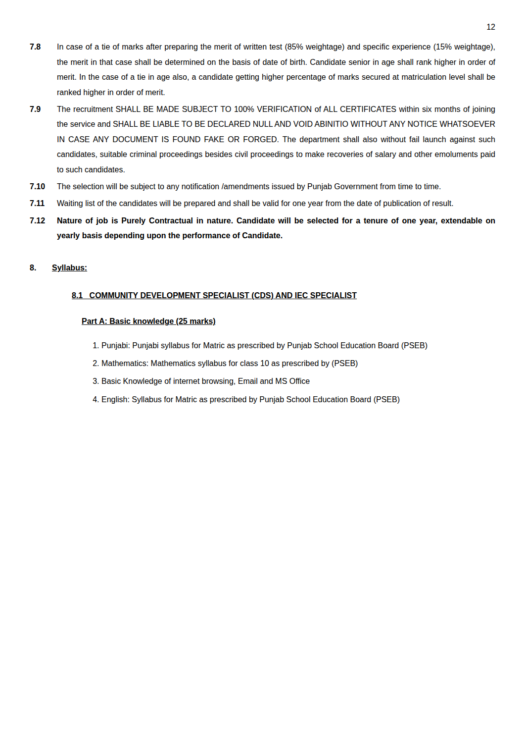12
7.8 In case of a tie of marks after preparing the merit of written test (85% weightage) and specific experience (15% weightage), the merit in that case shall be determined on the basis of date of birth. Candidate senior in age shall rank higher in order of merit. In the case of a tie in age also, a candidate getting higher percentage of marks secured at matriculation level shall be ranked higher in order of merit.
7.9 The recruitment SHALL BE MADE SUBJECT TO 100% VERIFICATION of ALL CERTIFICATES within six months of joining the service and SHALL BE LIABLE TO BE DECLARED NULL AND VOID ABINITIO WITHOUT ANY NOTICE WHATSOEVER IN CASE ANY DOCUMENT IS FOUND FAKE OR FORGED. The department shall also without fail launch against such candidates, suitable criminal proceedings besides civil proceedings to make recoveries of salary and other emoluments paid to such candidates.
7.10 The selection will be subject to any notification /amendments issued by Punjab Government from time to time.
7.11 Waiting list of the candidates will be prepared and shall be valid for one year from the date of publication of result.
7.12 Nature of job is Purely Contractual in nature. Candidate will be selected for a tenure of one year, extendable on yearly basis depending upon the performance of Candidate.
8. Syllabus:
8.1 COMMUNITY DEVELOPMENT SPECIALIST (CDS) AND IEC SPECIALIST
Part A: Basic knowledge (25 marks)
Punjabi: Punjabi syllabus for Matric as prescribed by Punjab School Education Board (PSEB)
Mathematics: Mathematics syllabus for class 10 as prescribed by (PSEB)
Basic Knowledge of internet browsing, Email and MS Office
English: Syllabus for Matric as prescribed by Punjab School Education Board (PSEB)